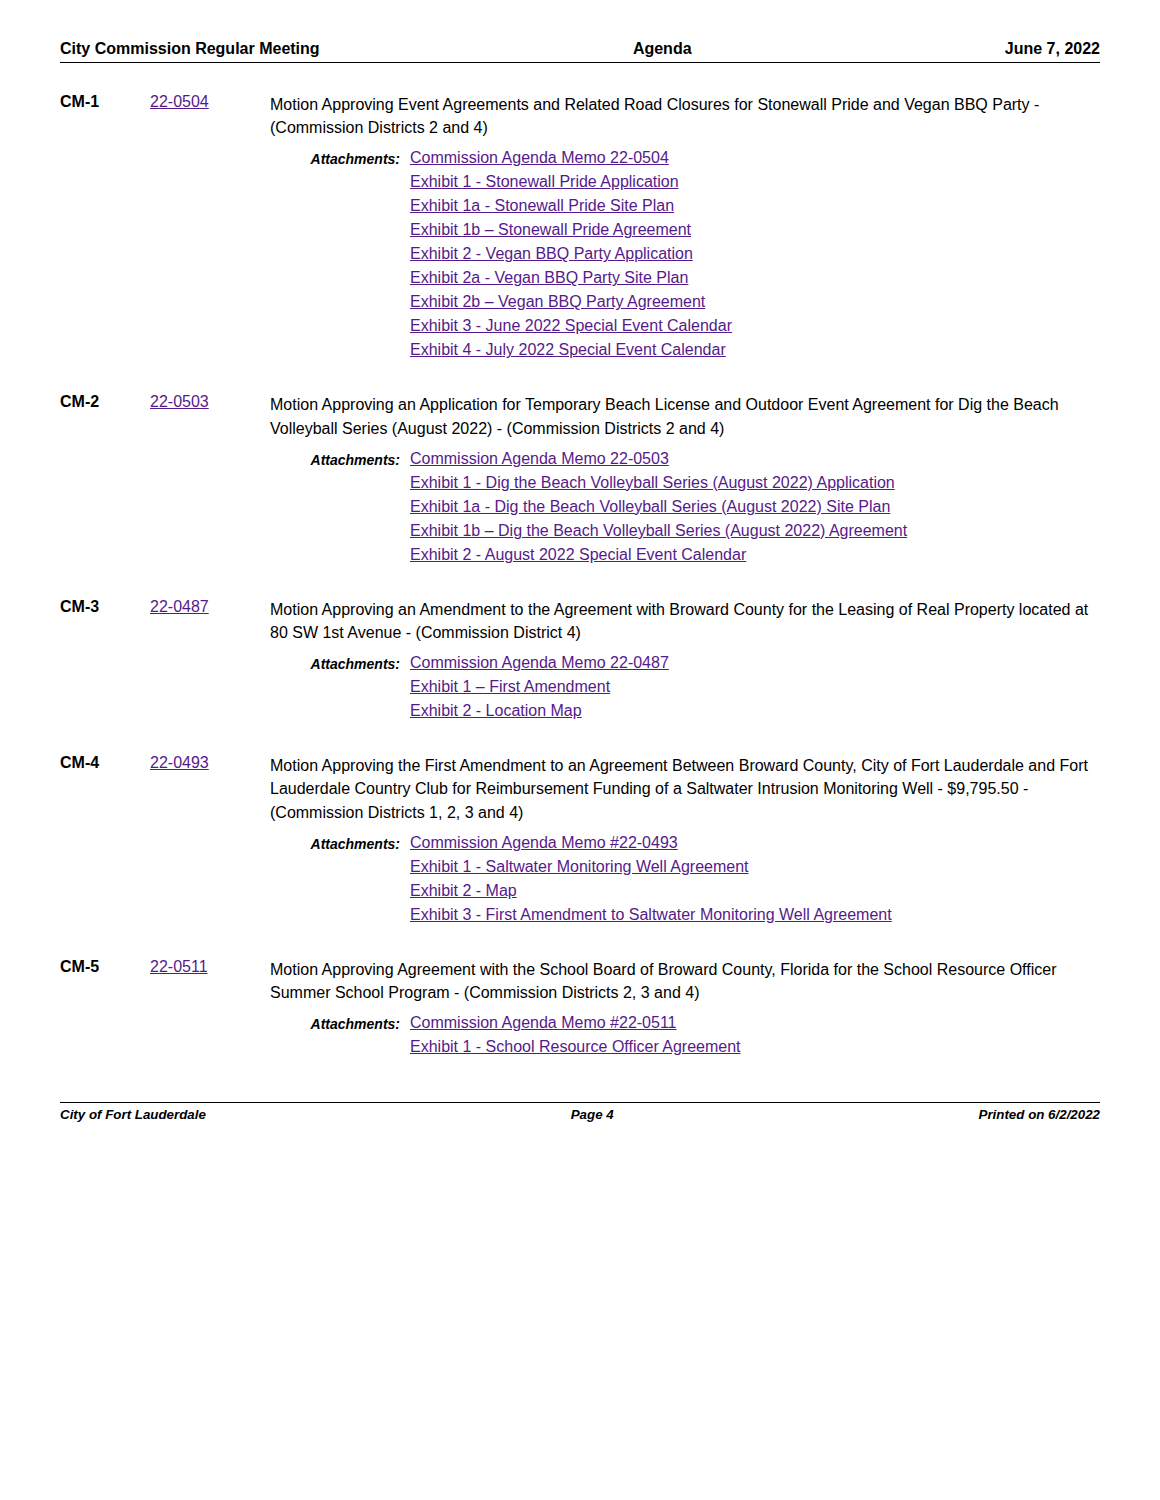City Commission Regular Meeting
Agenda
June 7, 2022
CM-1
22-0504
Motion Approving Event Agreements and Related Road Closures for Stonewall Pride and Vegan BBQ Party - (Commission Districts 2 and 4)
Attachments:
Commission Agenda Memo 22-0504
Exhibit 1 - Stonewall Pride Application
Exhibit 1a - Stonewall Pride Site Plan
Exhibit 1b – Stonewall Pride Agreement
Exhibit 2 - Vegan BBQ Party Application
Exhibit 2a - Vegan BBQ Party Site Plan
Exhibit 2b – Vegan BBQ Party Agreement
Exhibit 3 - June 2022 Special Event Calendar
Exhibit 4 - July 2022 Special Event Calendar
CM-2
22-0503
Motion Approving an Application for Temporary Beach License and Outdoor Event Agreement for Dig the Beach Volleyball Series (August 2022) - (Commission Districts 2 and 4)
Attachments:
Commission Agenda Memo 22-0503
Exhibit 1 - Dig the Beach Volleyball Series (August 2022) Application
Exhibit 1a - Dig the Beach Volleyball Series (August 2022) Site Plan
Exhibit 1b – Dig the Beach Volleyball Series (August 2022) Agreement
Exhibit 2 - August 2022 Special Event Calendar
CM-3
22-0487
Motion Approving an Amendment to the Agreement with Broward County for the Leasing of Real Property located at 80 SW 1st Avenue - (Commission District 4)
Attachments:
Commission Agenda Memo 22-0487
Exhibit 1 – First Amendment
Exhibit 2 - Location Map
CM-4
22-0493
Motion Approving the First Amendment to an Agreement Between Broward County, City of Fort Lauderdale and Fort Lauderdale Country Club for Reimbursement Funding of a Saltwater Intrusion Monitoring Well - $9,795.50 - (Commission Districts 1, 2, 3 and 4)
Attachments:
Commission Agenda Memo #22-0493
Exhibit 1 - Saltwater Monitoring Well Agreement
Exhibit 2 - Map
Exhibit 3 - First Amendment to Saltwater Monitoring Well Agreement
CM-5
22-0511
Motion Approving Agreement with the School Board of Broward County, Florida for the School Resource Officer Summer School Program - (Commission Districts 2, 3 and 4)
Attachments:
Commission Agenda Memo #22-0511
Exhibit 1 - School Resource Officer Agreement
City of Fort Lauderdale
Page 4
Printed on 6/2/2022